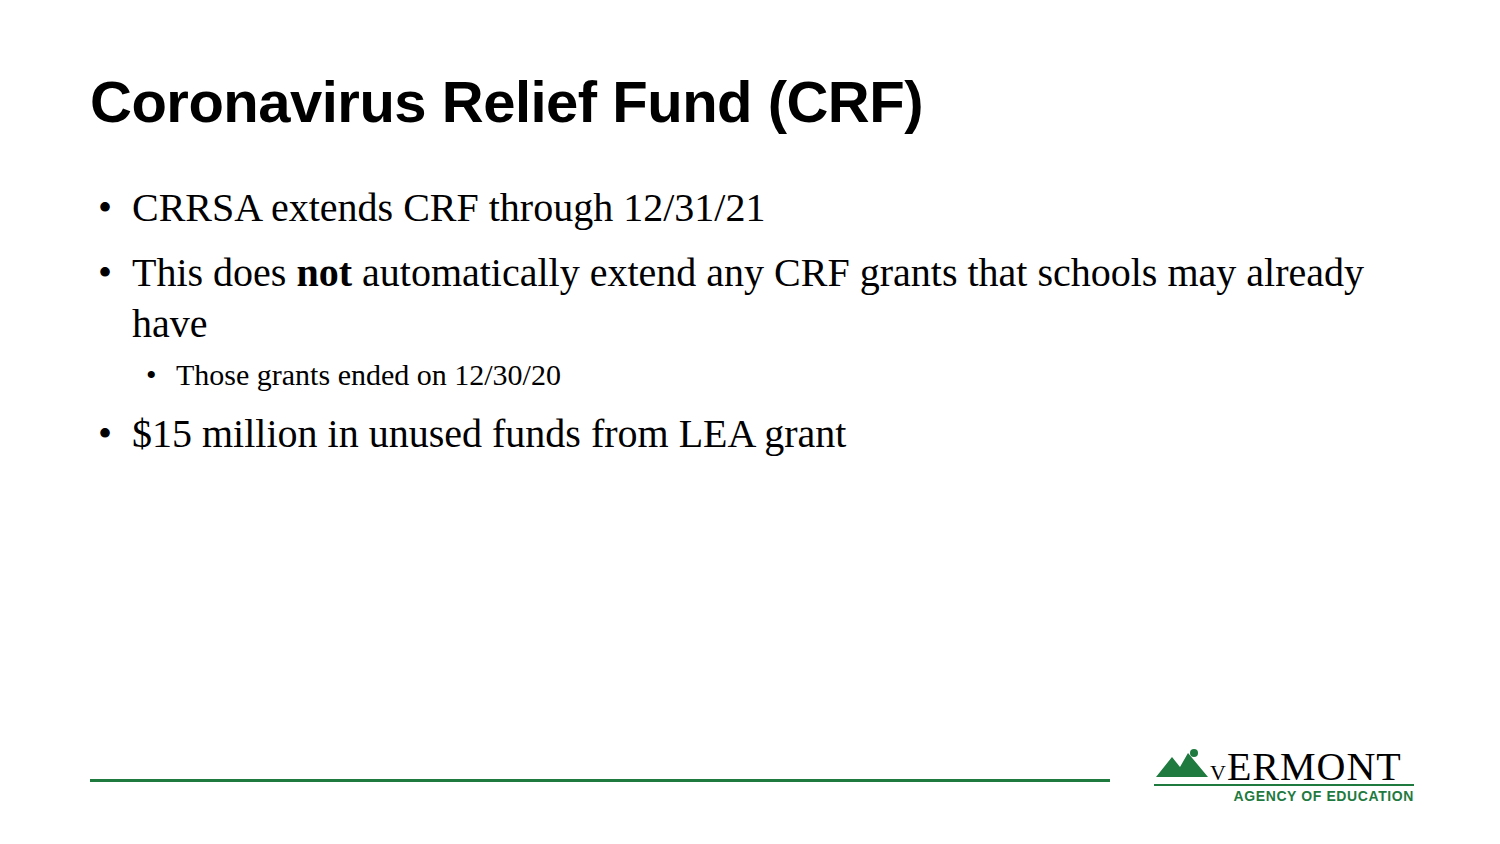Coronavirus Relief Fund (CRF)
CRRSA extends CRF through 12/31/21
This does not automatically extend any CRF grants that schools may already have
Those grants ended on 12/30/20
$15 million in unused funds from LEA grant
VERMONT
AGENCY OF EDUCATION